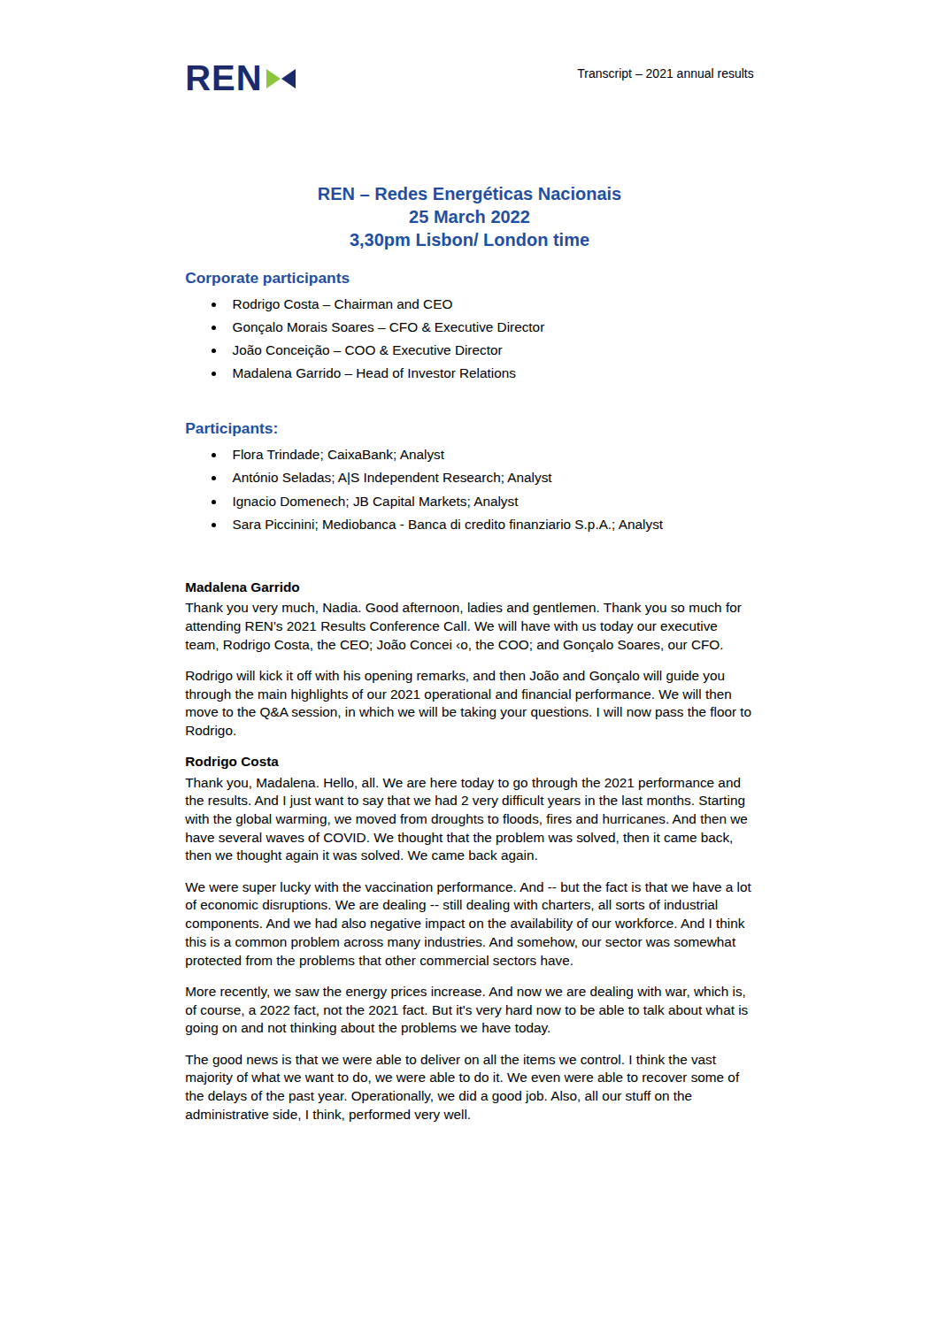REN
Transcript – 2021 annual results
REN – Redes Energéticas Nacionais
25 March 2022
3,30pm Lisbon/ London time
Corporate participants
Rodrigo Costa – Chairman and CEO
Gonçalo Morais Soares – CFO & Executive Director
João Conceição – COO & Executive Director
Madalena Garrido – Head of Investor Relations
Participants:
Flora Trindade; CaixaBank; Analyst
António Seladas; A|S Independent Research; Analyst
Ignacio Domenech; JB Capital Markets; Analyst
Sara Piccinini; Mediobanca - Banca di credito finanziario S.p.A.; Analyst
Madalena Garrido
Thank you very much, Nadia. Good afternoon, ladies and gentlemen. Thank you so much for attending REN's 2021 Results Conference Call. We will have with us today our executive team, Rodrigo Costa, the CEO; João Concei ‹o, the COO; and Gonçalo Soares, our CFO.
Rodrigo will kick it off with his opening remarks, and then João and Gonçalo will guide you through the main highlights of our 2021 operational and financial performance. We will then move to the Q&A session, in which we will be taking your questions. I will now pass the floor to Rodrigo.
Rodrigo Costa
Thank you, Madalena. Hello, all. We are here today to go through the 2021 performance and the results. And I just want to say that we had 2 very difficult years in the last months. Starting with the global warming, we moved from droughts to floods, fires and hurricanes. And then we have several waves of COVID. We thought that the problem was solved, then it came back, then we thought again it was solved. We came back again.
We were super lucky with the vaccination performance. And -- but the fact is that we have a lot of economic disruptions. We are dealing -- still dealing with charters, all sorts of industrial components. And we had also negative impact on the availability of our workforce. And I think this is a common problem across many industries. And somehow, our sector was somewhat protected from the problems that other commercial sectors have.
More recently, we saw the energy prices increase. And now we are dealing with war, which is, of course, a 2022 fact, not the 2021 fact. But it's very hard now to be able to talk about what is going on and not thinking about the problems we have today.
The good news is that we were able to deliver on all the items we control. I think the vast majority of what we want to do, we were able to do it. We even were able to recover some of the delays of the past year. Operationally, we did a good job. Also, all our stuff on the administrative side, I think, performed very well.